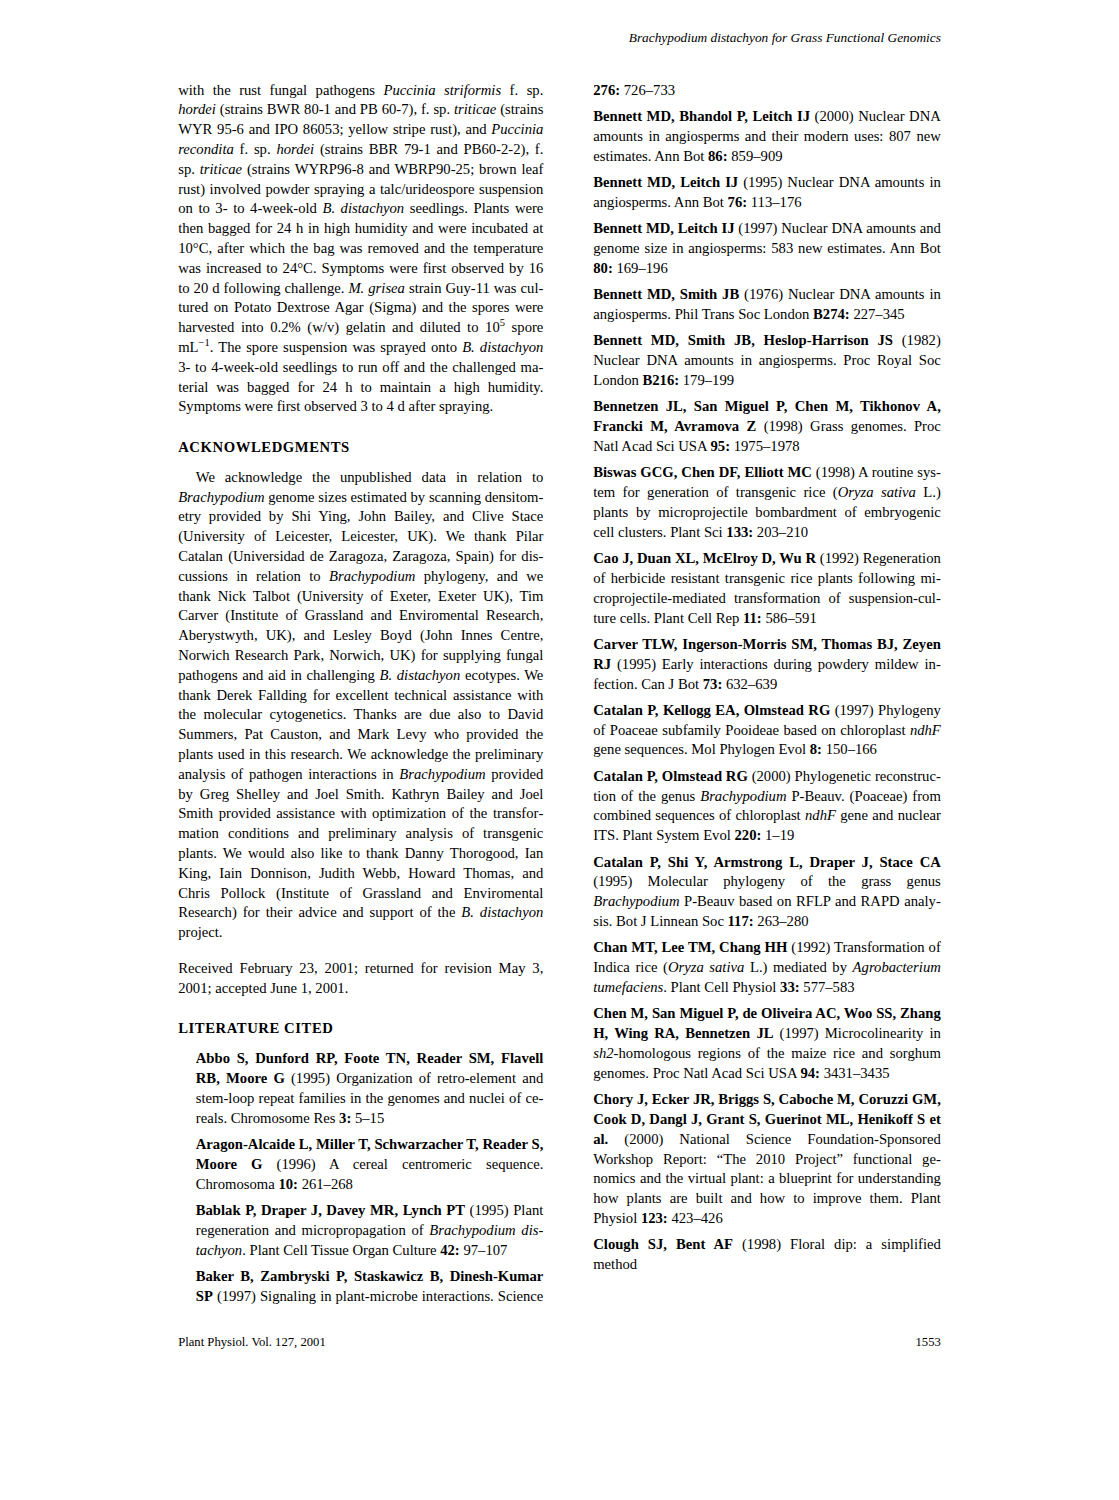Brachypodium distachyon for Grass Functional Genomics
with the rust fungal pathogens Puccinia striformis f. sp. hordei (strains BWR 80-1 and PB 60-7), f. sp. triticae (strains WYR 95-6 and IPO 86053; yellow stripe rust), and Puccinia recondita f. sp. hordei (strains BBR 79-1 and PB60-2-2), f. sp. triticae (strains WYRP96-8 and WBRP90-25; brown leaf rust) involved powder spraying a talc/urideospore suspension on to 3- to 4-week-old B. distachyon seedlings. Plants were then bagged for 24 h in high humidity and were incubated at 10°C, after which the bag was removed and the temperature was increased to 24°C. Symptoms were first observed by 16 to 20 d following challenge. M. grisea strain Guy-11 was cultured on Potato Dextrose Agar (Sigma) and the spores were harvested into 0.2% (w/v) gelatin and diluted to 105 spore mL−1. The spore suspension was sprayed onto B. distachyon 3- to 4-week-old seedlings to run off and the challenged material was bagged for 24 h to maintain a high humidity. Symptoms were first observed 3 to 4 d after spraying.
Acknowledgments
We acknowledge the unpublished data in relation to Brachypodium genome sizes estimated by scanning densitometry provided by Shi Ying, John Bailey, and Clive Stace (University of Leicester, Leicester, UK). We thank Pilar Catalan (Universidad de Zaragoza, Zaragoza, Spain) for discussions in relation to Brachypodium phylogeny, and we thank Nick Talbot (University of Exeter, Exeter UK), Tim Carver (Institute of Grassland and Enviromental Research, Aberystwyth, UK), and Lesley Boyd (John Innes Centre, Norwich Research Park, Norwich, UK) for supplying fungal pathogens and aid in challenging B. distachyon ecotypes. We thank Derek Fallding for excellent technical assistance with the molecular cytogenetics. Thanks are due also to David Summers, Pat Causton, and Mark Levy who provided the plants used in this research. We acknowledge the preliminary analysis of pathogen interactions in Brachypodium provided by Greg Shelley and Joel Smith. Kathryn Bailey and Joel Smith provided assistance with optimization of the transformation conditions and preliminary analysis of transgenic plants. We would also like to thank Danny Thorogood, Ian King, Iain Donnison, Judith Webb, Howard Thomas, and Chris Pollock (Institute of Grassland and Enviromental Research) for their advice and support of the B. distachyon project.
Received February 23, 2001; returned for revision May 3, 2001; accepted June 1, 2001.
Literature Cited
Abbo S, Dunford RP, Foote TN, Reader SM, Flavell RB, Moore G (1995) Organization of retro-element and stem-loop repeat families in the genomes and nuclei of cereals. Chromosome Res 3: 5–15
Aragon-Alcaide L, Miller T, Schwarzacher T, Reader S, Moore G (1996) A cereal centromeric sequence. Chromosoma 10: 261–268
Bablak P, Draper J, Davey MR, Lynch PT (1995) Plant regeneration and micropropagation of Brachypodium distachyon. Plant Cell Tissue Organ Culture 42: 97–107
Baker B, Zambryski P, Staskawicz B, Dinesh-Kumar SP (1997) Signaling in plant-microbe interactions. Science 276: 726–733
Bennett MD, Bhandol P, Leitch IJ (2000) Nuclear DNA amounts in angiosperms and their modern uses: 807 new estimates. Ann Bot 86: 859–909
Bennett MD, Leitch IJ (1995) Nuclear DNA amounts in angiosperms. Ann Bot 76: 113–176
Bennett MD, Leitch IJ (1997) Nuclear DNA amounts and genome size in angiosperms: 583 new estimates. Ann Bot 80: 169–196
Bennett MD, Smith JB (1976) Nuclear DNA amounts in angiosperms. Phil Trans Soc London B274: 227–345
Bennett MD, Smith JB, Heslop-Harrison JS (1982) Nuclear DNA amounts in angiosperms. Proc Royal Soc London B216: 179–199
Bennetzen JL, San Miguel P, Chen M, Tikhonov A, Francki M, Avramova Z (1998) Grass genomes. Proc Natl Acad Sci USA 95: 1975–1978
Biswas GCG, Chen DF, Elliott MC (1998) A routine system for generation of transgenic rice (Oryza sativa L.) plants by microprojectile bombardment of embryogenic cell clusters. Plant Sci 133: 203–210
Cao J, Duan XL, McElroy D, Wu R (1992) Regeneration of herbicide resistant transgenic rice plants following microprojectile-mediated transformation of suspension-culture cells. Plant Cell Rep 11: 586–591
Carver TLW, Ingerson-Morris SM, Thomas BJ, Zeyen RJ (1995) Early interactions during powdery mildew infection. Can J Bot 73: 632–639
Catalan P, Kellogg EA, Olmstead RG (1997) Phylogeny of Poaceae subfamily Pooideae based on chloroplast ndhF gene sequences. Mol Phylogen Evol 8: 150–166
Catalan P, Olmstead RG (2000) Phylogenetic reconstruction of the genus Brachypodium P-Beauv. (Poaceae) from combined sequences of chloroplast ndhF gene and nuclear ITS. Plant System Evol 220: 1–19
Catalan P, Shi Y, Armstrong L, Draper J, Stace CA (1995) Molecular phylogeny of the grass genus Brachypodium P-Beauv based on RFLP and RAPD analysis. Bot J Linnean Soc 117: 263–280
Chan MT, Lee TM, Chang HH (1992) Transformation of Indica rice (Oryza sativa L.) mediated by Agrobacterium tumefaciens. Plant Cell Physiol 33: 577–583
Chen M, San Miguel P, de Oliveira AC, Woo SS, Zhang H, Wing RA, Bennetzen JL (1997) Microcolinearity in sh2-homologous regions of the maize rice and sorghum genomes. Proc Natl Acad Sci USA 94: 3431–3435
Chory J, Ecker JR, Briggs S, Caboche M, Coruzzi GM, Cook D, Dangl J, Grant S, Guerinot ML, Henikoff S et al. (2000) National Science Foundation-Sponsored Workshop Report: “The 2010 Project” functional genomics and the virtual plant: a blueprint for understanding how plants are built and how to improve them. Plant Physiol 123: 423–426
Clough SJ, Bent AF (1998) Floral dip: a simplified method
Plant Physiol. Vol. 127, 2001 1553